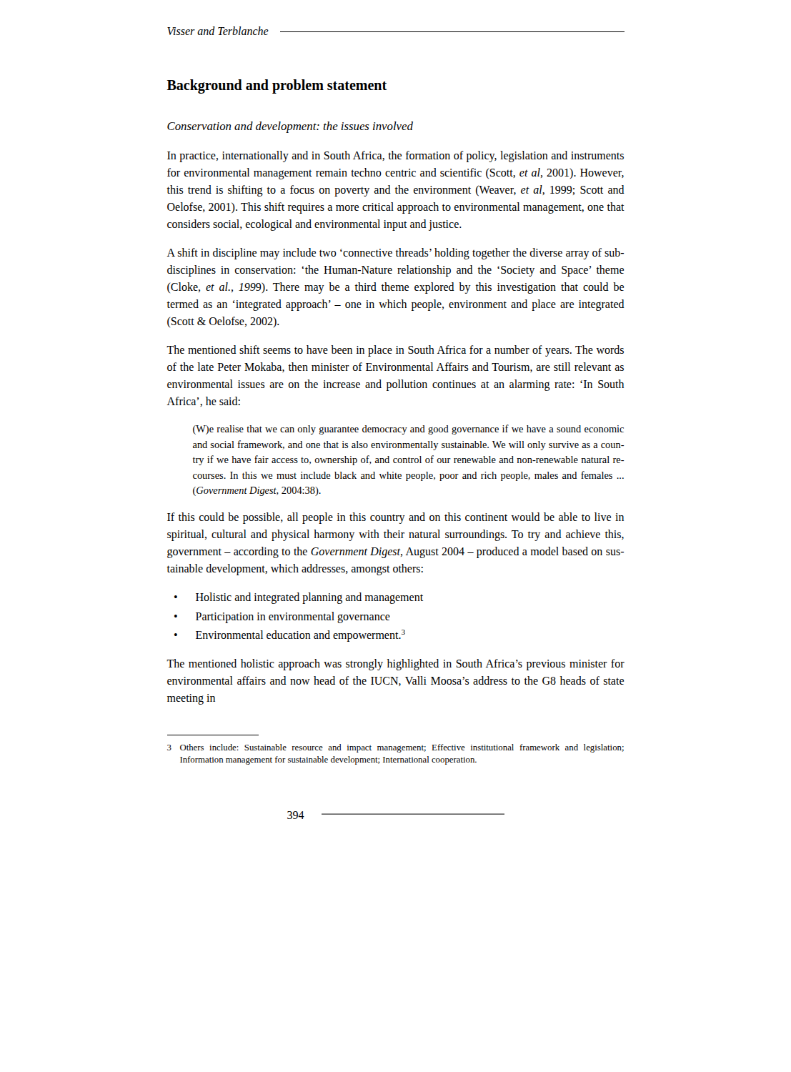Visser and Terblanche
Background and problem statement
Conservation and development: the issues involved
In practice, internationally and in South Africa, the formation of policy, legislation and instruments for environmental management remain techno centric and scientific (Scott, et al, 2001). However, this trend is shifting to a focus on poverty and the environment (Weaver, et al, 1999; Scott and Oelofse, 2001). This shift requires a more critical approach to environmental management, one that considers social, ecological and environmental input and justice.
A shift in discipline may include two ‘connective threads’ holding together the diverse array of sub-disciplines in conservation: ‘the Human-Nature relationship and the ‘Society and Space’ theme (Cloke, et al., 1999). There may be a third theme explored by this investigation that could be termed as an ‘integrated approach’ – one in which people, environment and place are integrated (Scott & Oelofse, 2002).
The mentioned shift seems to have been in place in South Africa for a number of years. The words of the late Peter Mokaba, then minister of Environmental Affairs and Tourism, are still relevant as environmental issues are on the increase and pollution continues at an alarming rate: ‘In South Africa’, he said:
(W)e realise that we can only guarantee democracy and good governance if we have a sound economic and social framework, and one that is also environmentally sustainable. We will only survive as a country if we have fair access to, ownership of, and control of our renewable and non-renewable natural recourses. In this we must include black and white people, poor and rich people, males and females ... (Government Digest, 2004:38).
If this could be possible, all people in this country and on this continent would be able to live in spiritual, cultural and physical harmony with their natural surroundings. To try and achieve this, government – according to the Government Digest, August 2004 – produced a model based on sustainable development, which addresses, amongst others:
Holistic and integrated planning and management
Participation in environmental governance
Environmental education and empowerment.3
The mentioned holistic approach was strongly highlighted in South Africa’s previous minister for environmental affairs and now head of the IUCN, Valli Moosa’s address to the G8 heads of state meeting in
3 Others include: Sustainable resource and impact management; Effective institutional framework and legislation; Information management for sustainable development; International cooperation.
394